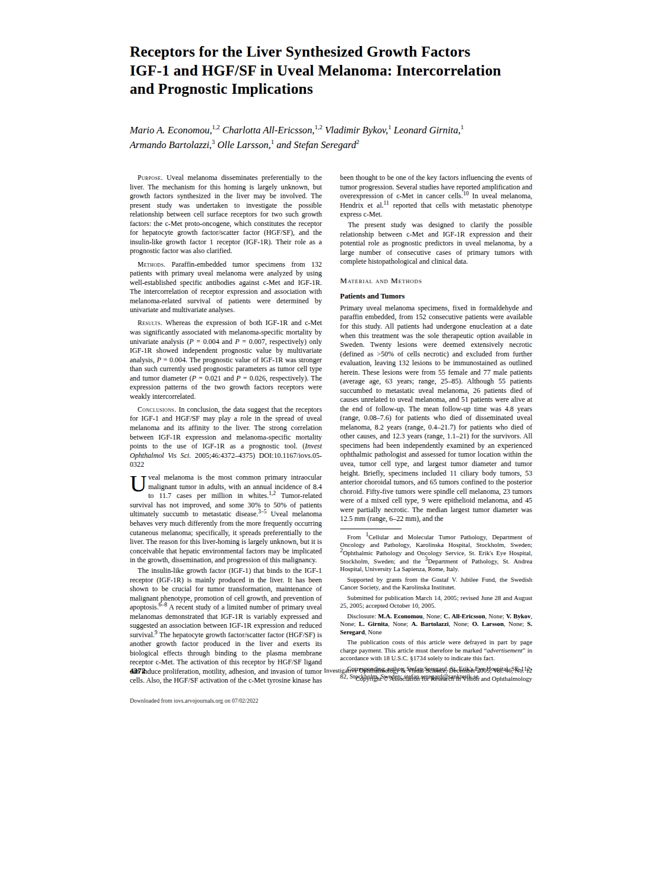Receptors for the Liver Synthesized Growth Factors
IGF-1 and HGF/SF in Uveal Melanoma: Intercorrelation
and Prognostic Implications
Mario A. Economou,1,2 Charlotta All-Ericsson,1,2 Vladimir Bykov,1 Leonard Girnita,1
Armando Bartolazzi,3 Olle Larsson,1 and Stefan Seregard2
Purpose. Uveal melanoma disseminates preferentially to the liver. The mechanism for this homing is largely unknown, but growth factors synthesized in the liver may be involved. The present study was undertaken to investigate the possible relationship between cell surface receptors for two such growth factors: the c-Met proto-oncogene, which constitutes the receptor for hepatocyte growth factor/scatter factor (HGF/SF), and the insulin-like growth factor 1 receptor (IGF-1R). Their role as a prognostic factor was also clarified.
Methods. Paraffin-embedded tumor specimens from 132 patients with primary uveal melanoma were analyzed by using well-established specific antibodies against c-Met and IGF-1R. The intercorrelation of receptor expression and association with melanoma-related survival of patients were determined by univariate and multivariate analyses.
Results. Whereas the expression of both IGF-1R and c-Met was significantly associated with melanoma-specific mortality by univariate analysis (P = 0.004 and P = 0.007, respectively) only IGF-1R showed independent prognostic value by multivariate analysis, P = 0.004. The prognostic value of IGF-1R was stronger than such currently used prognostic parameters as tumor cell type and tumor diameter (P = 0.021 and P = 0.026, respectively). The expression patterns of the two growth factors receptors were weakly intercorrelated.
Conclusions. In conclusion, the data suggest that the receptors for IGF-1 and HGF/SF may play a role in the spread of uveal melanoma and its affinity to the liver. The strong correlation between IGF-1R expression and melanoma-specific mortality points to the use of IGF-1R as a prognostic tool. (Invest Ophthalmol Vis Sci. 2005;46:4372–4375) DOI:10.1167/iovs.05-0322
Uveal melanoma is the most common primary intraocular malignant tumor in adults, with an annual incidence of 8.4 to 11.7 cases per million in whites.1,2 Tumor-related survival has not improved, and some 30% to 50% of patients ultimately succumb to metastatic disease.3–5 Uveal melanoma behaves very much differently from the more frequently occurring cutaneous melanoma; specifically, it spreads preferentially to the liver. The reason for this liver-homing is largely unknown, but it is conceivable that hepatic environmental factors may be implicated in the growth, dissemination, and progression of this malignancy.
The insulin-like growth factor (IGF-1) that binds to the IGF-1 receptor (IGF-1R) is mainly produced in the liver. It has been shown to be crucial for tumor transformation, maintenance of malignant phenotype, promotion of cell growth, and prevention of apoptosis.6–8 A recent study of a limited number of primary uveal melanomas demonstrated that IGF-1R is variably expressed and suggested an association between IGF-1R expression and reduced survival.9 The hepatocyte growth factor/scatter factor (HGF/SF) is another growth factor produced in the liver and exerts its biological effects through binding to the plasma membrane receptor c-Met. The activation of this receptor by HGF/SF ligand can induce proliferation, motility, adhesion, and invasion of tumor cells. Also, the HGF/SF activation of the c-Met tyrosine kinase has been thought to be one of the key factors influencing the events of tumor progression. Several studies have reported amplification and overexpression of c-Met in cancer cells.10 In uveal melanoma, Hendrix et al.11 reported that cells with metastatic phenotype express c-Met.
The present study was designed to clarify the possible relationship between c-Met and IGF-1R expression and their potential role as prognostic predictors in uveal melanoma, by a large number of consecutive cases of primary tumors with complete histopathological and clinical data.
Material and Methods
Patients and Tumors
Primary uveal melanoma specimens, fixed in formaldehyde and paraffin embedded, from 152 consecutive patients were available for this study. All patients had undergone enucleation at a date when this treatment was the sole therapeutic option available in Sweden. Twenty lesions were deemed extensively necrotic (defined as >50% of cells necrotic) and excluded from further evaluation, leaving 132 lesions to be immunostained as outlined herein. These lesions were from 55 female and 77 male patients (average age, 63 years; range, 25–85). Although 55 patients succumbed to metastatic uveal melanoma, 26 patients died of causes unrelated to uveal melanoma, and 51 patients were alive at the end of follow-up. The mean follow-up time was 4.8 years (range, 0.08–7.6) for patients who died of disseminated uveal melanoma, 8.2 years (range, 0.4–21.7) for patients who died of other causes, and 12.3 years (range, 1.1–21) for the survivors. All specimens had been independently examined by an experienced ophthalmic pathologist and assessed for tumor location within the uvea, tumor cell type, and largest tumor diameter and tumor height. Briefly, specimens included 11 ciliary body tumors, 53 anterior choroidal tumors, and 65 tumors confined to the posterior choroid. Fifty-five tumors were spindle cell melanoma, 23 tumors were of a mixed cell type, 9 were epithelioid melanoma, and 45 were partially necrotic. The median largest tumor diameter was 12.5 mm (range, 6–22 mm), and the
From 1Cellular and Molecular Tumor Pathology, Department of Oncology and Pathology, Karolinska Hospital, Stockholm, Sweden; 2Ophthalmic Pathology and Oncology Service, St. Erik's Eye Hospital, Stockholm, Sweden; and the 3Department of Pathology, St. Andrea Hospital, University La Sapienza, Rome, Italy.
Supported by grants from the Gustaf V. Jubilee Fund, the Swedish Cancer Society, and the Karolinska Institutet.
Submitted for publication March 14, 2005; revised June 28 and August 25, 2005; accepted October 10, 2005.
Disclosure: M.A. Economou, None; C. All-Ericsson, None; V. Bykov, None; L. Girnita, None; A. Bartolazzi, None; O. Larsson, None; S. Seregard, None
The publication costs of this article were defrayed in part by page charge payment. This article must therefore be marked “advertisement” in accordance with 18 U.S.C. §1734 solely to indicate this fact.
Corresponding author: Stefan Seregard, St. Erik's Eye Hospital, SE-112-82, Stockholm, Sweden; stefan.seregard@sankterik.se.
4372
Investigative Ophthalmology & Visual Science, December 2005, Vol. 46, No. 12
Copyright © Association for Research in Vision and Ophthalmology
Downloaded from iovs.arvojournals.org on 07/02/2022